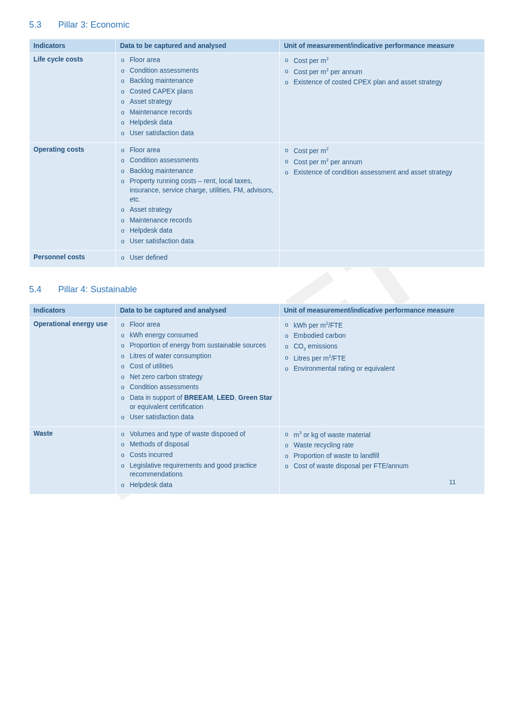DRAFT
5.3 Pillar 3: Economic
| Indicators | Data to be captured and analysed | Unit of measurement/indicative performance measure |
| --- | --- | --- |
| Life cycle costs | Floor area Condition assessments Backlog maintenance Costed CAPEX plans Asset strategy Maintenance records Helpdesk data User satisfaction data | Cost per m 2 Cost per m 2 per annum Existence of costed CPEX plan and asset strategy |
| Operating costs | Floor area Condition assessments Backlog maintenance Property running costs – rent, local taxes, insurance, service charge, utilities, FM, advisors, etc. Asset strategy Maintenance records Helpdesk data User satisfaction data | Cost per m 2 Cost per m 2 per annum Existence of condition assessment and asset strategy |
| Personnel costs | User defined | |
5.4 Pillar 4: Sustainable
| Indicators | Data to be captured and analysed | Unit of measurement/indicative performance measure |
| --- | --- | --- |
| Operational energy use | Floor area kWh energy consumed Proportion of energy from sustainable sources Litres of water consumption Cost of utilities Net zero carbon strategy Condition assessments Data in support of BREEAM , LEED , Green Star or equivalent certification User satisfaction data | kWh per m 2 /FTE Embodied carbon CO 2 emissions Litres per m 2 /FTE Environmental rating or equivalent |
| Waste | Volumes and type of waste disposed of Methods of disposal Costs incurred Legislative requirements and good practice recommendations Helpdesk data | m 3 or kg of waste material Waste recycling rate Proportion of waste to landfill Cost of waste disposal per FTE/annum |
11